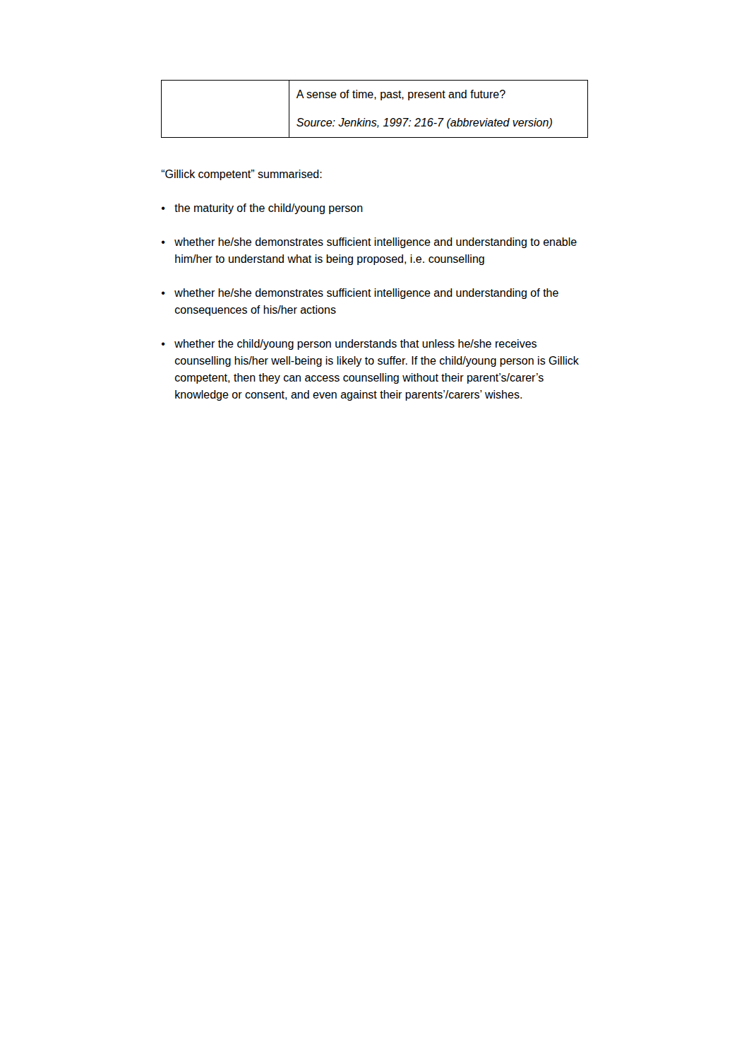| | A sense of time, past, present and future? Source: Jenkins, 1997: 216-7 (abbreviated version) |
“Gillick competent” summarised:
the maturity of the child/young person
whether he/she demonstrates sufficient intelligence and understanding to enable him/her to understand what is being proposed, i.e. counselling
whether he/she demonstrates sufficient intelligence and understanding of the consequences of his/her actions
whether the child/young person understands that unless he/she receives counselling his/her well-being is likely to suffer. If the child/young person is Gillick competent, then they can access counselling without their parent’s/carer’s knowledge or consent, and even against their parents’/carers’ wishes.